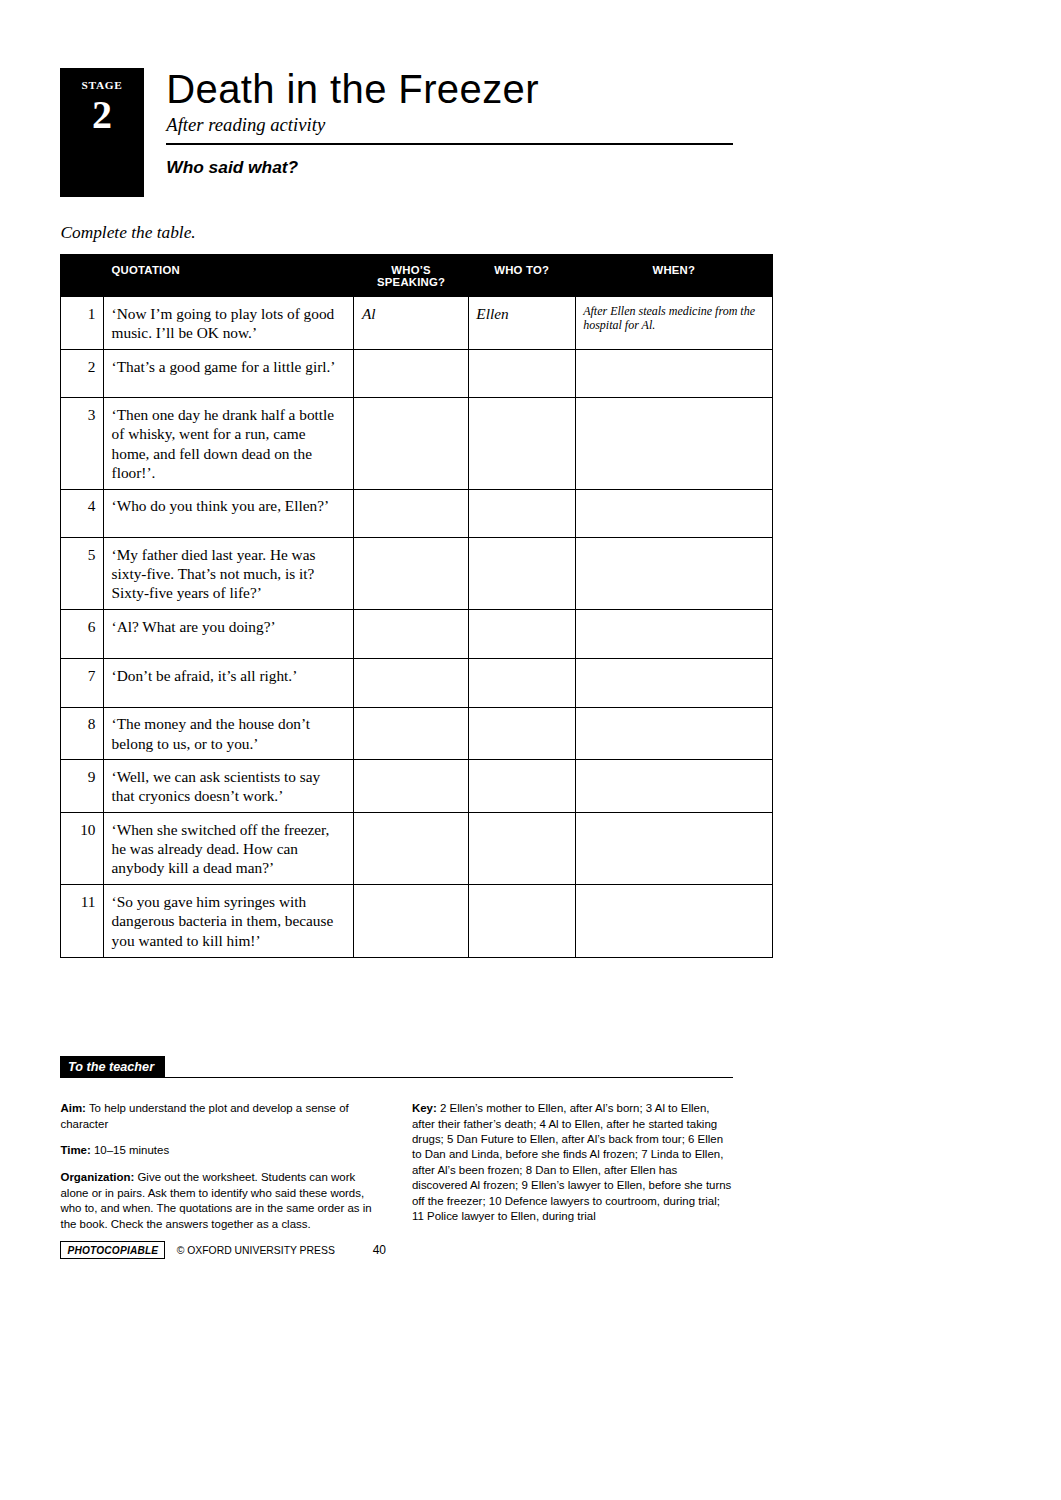STAGE
2
Death in the Freezer
After reading activity
Who said what?
Complete the table.
| | QUOTATION | WHO’S SPEAKING? | WHO TO? | WHEN? |
| --- | --- | --- | --- | --- |
| 1 | ‘Now I’m going to play lots of good music. I’ll be OK now.’ | Al | Ellen | After Ellen steals medicine from the hospital for Al. |
| 2 | ‘That’s a good game for a little girl.’ | | | |
| 3 | ‘Then one day he drank half a bottle of whisky, went for a run, came home, and fell down dead on the floor!’. | | | |
| 4 | ‘Who do you think you are, Ellen?’ | | | |
| 5 | ‘My father died last year. He was sixty-five. That’s not much, is it? Sixty-five years of life?’ | | | |
| 6 | ‘Al? What are you doing?’ | | | |
| 7 | ‘Don’t be afraid, it’s all right.’ | | | |
| 8 | ‘The money and the house don’t belong to us, or to you.’ | | | |
| 9 | ‘Well, we can ask scientists to say that cryonics doesn’t work.’ | | | |
| 10 | ‘When she switched off the freezer, he was already dead. How can anybody kill a dead man?’ | | | |
| 11 | ‘So you gave him syringes with dangerous bacteria in them, because you wanted to kill him!’ | | | |
To the teacher
Aim: To help understand the plot and develop a sense of character
Time: 10–15 minutes
Organization: Give out the worksheet. Students can work alone or in pairs. Ask them to identify who said these words, who to, and when. The quotations are in the same order as in the book. Check the answers together as a class.
Key: 2 Ellen’s mother to Ellen, after Al’s born; 3 Al to Ellen, after their father’s death; 4 Al to Ellen, after he started taking drugs; 5 Dan Future to Ellen, after Al’s back from tour; 6 Ellen to Dan and Linda, before she finds Al frozen; 7 Linda to Ellen, after Al’s been frozen; 8 Dan to Ellen, after Ellen has discovered Al frozen; 9 Ellen’s lawyer to Ellen, before she turns off the freezer; 10 Defence lawyers to courtroom, during trial; 11 Police lawyer to Ellen, during trial
PHOTOCOPIABLE © OXFORD UNIVERSITY PRESS 40